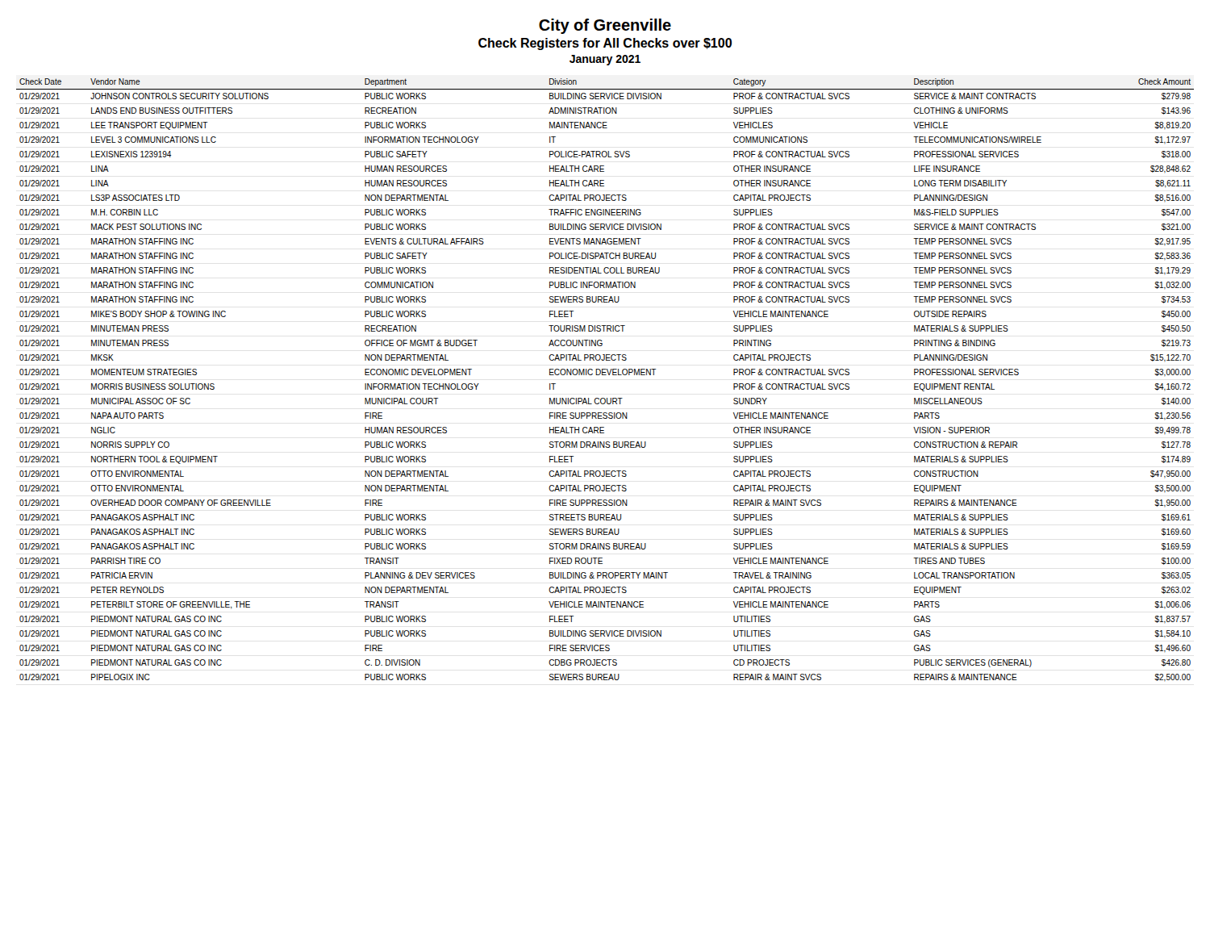City of Greenville
Check Registers for All Checks over $100
January 2021
| Check Date | Vendor Name | Department | Division | Category | Description | Check Amount |
| --- | --- | --- | --- | --- | --- | --- |
| 01/29/2021 | JOHNSON CONTROLS SECURITY SOLUTIONS | PUBLIC WORKS | BUILDING SERVICE DIVISION | PROF & CONTRACTUAL SVCS | SERVICE & MAINT CONTRACTS | $279.98 |
| 01/29/2021 | LANDS END BUSINESS OUTFITTERS | RECREATION | ADMINISTRATION | SUPPLIES | CLOTHING & UNIFORMS | $143.96 |
| 01/29/2021 | LEE TRANSPORT EQUIPMENT | PUBLIC WORKS | MAINTENANCE | VEHICLES | VEHICLE | $8,819.20 |
| 01/29/2021 | LEVEL 3 COMMUNICATIONS LLC | INFORMATION TECHNOLOGY | IT | COMMUNICATIONS | TELECOMMUNICATIONS/WIRELE | $1,172.97 |
| 01/29/2021 | LEXISNEXIS 1239194 | PUBLIC SAFETY | POLICE-PATROL SVS | PROF & CONTRACTUAL SVCS | PROFESSIONAL SERVICES | $318.00 |
| 01/29/2021 | LINA | HUMAN RESOURCES | HEALTH CARE | OTHER INSURANCE | LIFE INSURANCE | $28,848.62 |
| 01/29/2021 | LINA | HUMAN RESOURCES | HEALTH CARE | OTHER INSURANCE | LONG TERM DISABILITY | $8,621.11 |
| 01/29/2021 | LS3P ASSOCIATES LTD | NON DEPARTMENTAL | CAPITAL PROJECTS | CAPITAL PROJECTS | PLANNING/DESIGN | $8,516.00 |
| 01/29/2021 | M.H. CORBIN LLC | PUBLIC WORKS | TRAFFIC ENGINEERING | SUPPLIES | M&S-FIELD SUPPLIES | $547.00 |
| 01/29/2021 | MACK PEST SOLUTIONS INC | PUBLIC WORKS | BUILDING SERVICE DIVISION | PROF & CONTRACTUAL SVCS | SERVICE & MAINT CONTRACTS | $321.00 |
| 01/29/2021 | MARATHON STAFFING INC | EVENTS & CULTURAL AFFAIRS | EVENTS MANAGEMENT | PROF & CONTRACTUAL SVCS | TEMP PERSONNEL SVCS | $2,917.95 |
| 01/29/2021 | MARATHON STAFFING INC | PUBLIC SAFETY | POLICE-DISPATCH BUREAU | PROF & CONTRACTUAL SVCS | TEMP PERSONNEL SVCS | $2,583.36 |
| 01/29/2021 | MARATHON STAFFING INC | PUBLIC WORKS | RESIDENTIAL COLL BUREAU | PROF & CONTRACTUAL SVCS | TEMP PERSONNEL SVCS | $1,179.29 |
| 01/29/2021 | MARATHON STAFFING INC | COMMUNICATION | PUBLIC INFORMATION | PROF & CONTRACTUAL SVCS | TEMP PERSONNEL SVCS | $1,032.00 |
| 01/29/2021 | MARATHON STAFFING INC | PUBLIC WORKS | SEWERS BUREAU | PROF & CONTRACTUAL SVCS | TEMP PERSONNEL SVCS | $734.53 |
| 01/29/2021 | MIKE'S BODY SHOP & TOWING INC | PUBLIC WORKS | FLEET | VEHICLE MAINTENANCE | OUTSIDE REPAIRS | $450.00 |
| 01/29/2021 | MINUTEMAN PRESS | RECREATION | TOURISM DISTRICT | SUPPLIES | MATERIALS & SUPPLIES | $450.50 |
| 01/29/2021 | MINUTEMAN PRESS | OFFICE OF MGMT & BUDGET | ACCOUNTING | PRINTING | PRINTING & BINDING | $219.73 |
| 01/29/2021 | MKSK | NON DEPARTMENTAL | CAPITAL PROJECTS | CAPITAL PROJECTS | PLANNING/DESIGN | $15,122.70 |
| 01/29/2021 | MOMENTEUM STRATEGIES | ECONOMIC DEVELOPMENT | ECONOMIC DEVELOPMENT | PROF & CONTRACTUAL SVCS | PROFESSIONAL SERVICES | $3,000.00 |
| 01/29/2021 | MORRIS BUSINESS SOLUTIONS | INFORMATION TECHNOLOGY | IT | PROF & CONTRACTUAL SVCS | EQUIPMENT RENTAL | $4,160.72 |
| 01/29/2021 | MUNICIPAL ASSOC OF SC | MUNICIPAL COURT | MUNICIPAL COURT | SUNDRY | MISCELLANEOUS | $140.00 |
| 01/29/2021 | NAPA AUTO PARTS | FIRE | FIRE SUPPRESSION | VEHICLE MAINTENANCE | PARTS | $1,230.56 |
| 01/29/2021 | NGLIC | HUMAN RESOURCES | HEALTH CARE | OTHER INSURANCE | VISION - SUPERIOR | $9,499.78 |
| 01/29/2021 | NORRIS SUPPLY CO | PUBLIC WORKS | STORM DRAINS BUREAU | SUPPLIES | CONSTRUCTION & REPAIR | $127.78 |
| 01/29/2021 | NORTHERN TOOL & EQUIPMENT | PUBLIC WORKS | FLEET | SUPPLIES | MATERIALS & SUPPLIES | $174.89 |
| 01/29/2021 | OTTO ENVIRONMENTAL | NON DEPARTMENTAL | CAPITAL PROJECTS | CAPITAL PROJECTS | CONSTRUCTION | $47,950.00 |
| 01/29/2021 | OTTO ENVIRONMENTAL | NON DEPARTMENTAL | CAPITAL PROJECTS | CAPITAL PROJECTS | EQUIPMENT | $3,500.00 |
| 01/29/2021 | OVERHEAD DOOR COMPANY OF GREENVILLE | FIRE | FIRE SUPPRESSION | REPAIR & MAINT SVCS | REPAIRS & MAINTENANCE | $1,950.00 |
| 01/29/2021 | PANAGAKOS ASPHALT INC | PUBLIC WORKS | STREETS BUREAU | SUPPLIES | MATERIALS & SUPPLIES | $169.61 |
| 01/29/2021 | PANAGAKOS ASPHALT INC | PUBLIC WORKS | SEWERS BUREAU | SUPPLIES | MATERIALS & SUPPLIES | $169.60 |
| 01/29/2021 | PANAGAKOS ASPHALT INC | PUBLIC WORKS | STORM DRAINS BUREAU | SUPPLIES | MATERIALS & SUPPLIES | $169.59 |
| 01/29/2021 | PARRISH TIRE CO | TRANSIT | FIXED ROUTE | VEHICLE MAINTENANCE | TIRES AND TUBES | $100.00 |
| 01/29/2021 | PATRICIA ERVIN | PLANNING & DEV SERVICES | BUILDING & PROPERTY MAINT | TRAVEL & TRAINING | LOCAL TRANSPORTATION | $363.05 |
| 01/29/2021 | PETER REYNOLDS | NON DEPARTMENTAL | CAPITAL PROJECTS | CAPITAL PROJECTS | EQUIPMENT | $263.02 |
| 01/29/2021 | PETERBILT STORE OF GREENVILLE, THE | TRANSIT | VEHICLE MAINTENANCE | VEHICLE MAINTENANCE | PARTS | $1,006.06 |
| 01/29/2021 | PIEDMONT NATURAL GAS CO INC | PUBLIC WORKS | FLEET | UTILITIES | GAS | $1,837.57 |
| 01/29/2021 | PIEDMONT NATURAL GAS CO INC | PUBLIC WORKS | BUILDING SERVICE DIVISION | UTILITIES | GAS | $1,584.10 |
| 01/29/2021 | PIEDMONT NATURAL GAS CO INC | FIRE | FIRE SERVICES | UTILITIES | GAS | $1,496.60 |
| 01/29/2021 | PIEDMONT NATURAL GAS CO INC | C. D. DIVISION | CDBG PROJECTS | CD PROJECTS | PUBLIC SERVICES (GENERAL) | $426.80 |
| 01/29/2021 | PIPELOGIX INC | PUBLIC WORKS | SEWERS BUREAU | REPAIR & MAINT SVCS | REPAIRS & MAINTENANCE | $2,500.00 |